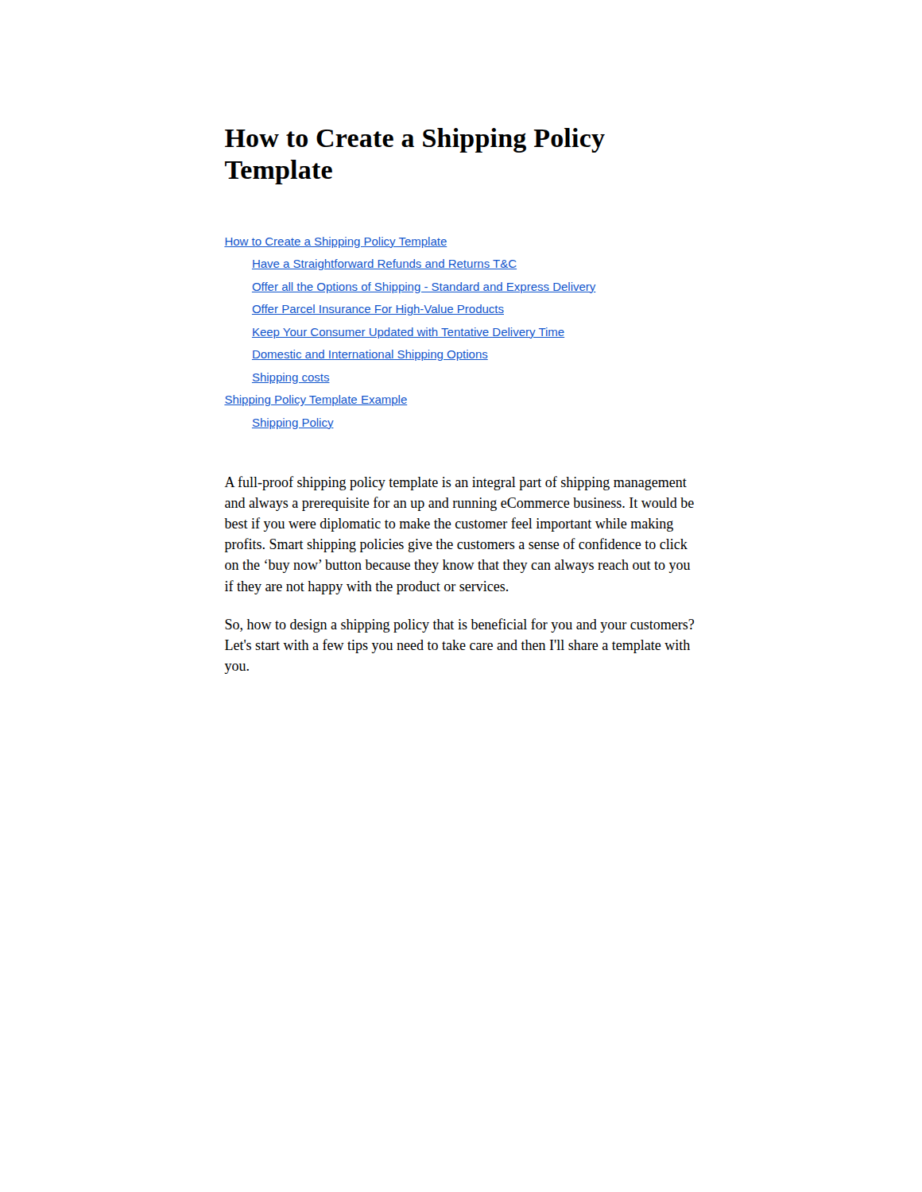How to Create a Shipping Policy Template
How to Create a Shipping Policy Template
Have a Straightforward Refunds and Returns T&C
Offer all the Options of Shipping - Standard and Express Delivery
Offer Parcel Insurance For High-Value Products
Keep Your Consumer Updated with Tentative Delivery Time
Domestic and International Shipping Options
Shipping costs
Shipping Policy Template Example
Shipping Policy
A full-proof shipping policy template is an integral part of shipping management and always a prerequisite for an up and running eCommerce business. It would be best if you were diplomatic to make the customer feel important while making profits. Smart shipping policies give the customers a sense of confidence to click on the ‘buy now’ button because they know that they can always reach out to you if they are not happy with the product or services.
So, how to design a shipping policy that is beneficial for you and your customers? Let's start with a few tips you need to take care and then I'll share a template with you.